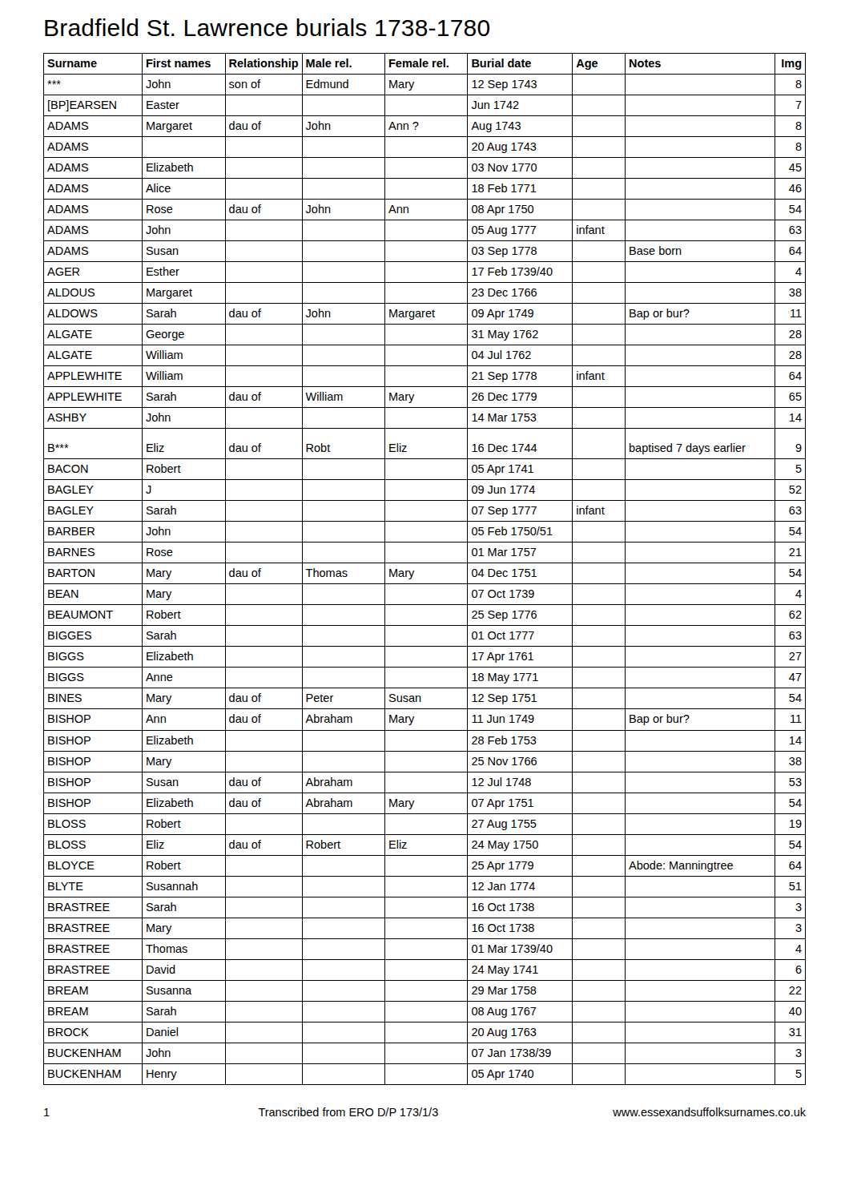Bradfield St. Lawrence burials 1738-1780
| Surname | First names | Relationship | Male rel. | Female rel. | Burial date | Age | Notes | Img |
| --- | --- | --- | --- | --- | --- | --- | --- | --- |
| *** | John | son of | Edmund | Mary | 12 Sep 1743 | | | 8 |
| [BP]EARSEN | Easter | | | | Jun 1742 | | | 7 |
| ADAMS | Margaret | dau of | John | Ann ? | Aug 1743 | | | 8 |
| ADAMS | | | | | 20 Aug 1743 | | | 8 |
| ADAMS | Elizabeth | | | | 03 Nov 1770 | | | 45 |
| ADAMS | Alice | | | | 18 Feb 1771 | | | 46 |
| ADAMS | Rose | dau of | John | Ann | 08 Apr 1750 | | | 54 |
| ADAMS | John | | | | 05 Aug 1777 | infant | | 63 |
| ADAMS | Susan | | | | 03 Sep 1778 | | Base born | 64 |
| AGER | Esther | | | | 17 Feb 1739/40 | | | 4 |
| ALDOUS | Margaret | | | | 23 Dec 1766 | | | 38 |
| ALDOWS | Sarah | dau of | John | Margaret | 09 Apr 1749 | | Bap or bur? | 11 |
| ALGATE | George | | | | 31 May 1762 | | | 28 |
| ALGATE | William | | | | 04 Jul 1762 | | | 28 |
| APPLEWHITE | William | | | | 21 Sep 1778 | infant | | 64 |
| APPLEWHITE | Sarah | dau of | William | Mary | 26 Dec 1779 | | | 65 |
| ASHBY | John | | | | 14 Mar 1753 | | | 14 |
| B*** | Eliz | dau of | Robt | Eliz | 16 Dec 1744 | | baptised 7 days earlier | 9 |
| BACON | Robert | | | | 05 Apr 1741 | | | 5 |
| BAGLEY | J | | | | 09 Jun 1774 | | | 52 |
| BAGLEY | Sarah | | | | 07 Sep 1777 | infant | | 63 |
| BARBER | John | | | | 05 Feb 1750/51 | | | 54 |
| BARNES | Rose | | | | 01 Mar 1757 | | | 21 |
| BARTON | Mary | dau of | Thomas | Mary | 04 Dec 1751 | | | 54 |
| BEAN | Mary | | | | 07 Oct 1739 | | | 4 |
| BEAUMONT | Robert | | | | 25 Sep 1776 | | | 62 |
| BIGGES | Sarah | | | | 01 Oct 1777 | | | 63 |
| BIGGS | Elizabeth | | | | 17 Apr 1761 | | | 27 |
| BIGGS | Anne | | | | 18 May 1771 | | | 47 |
| BINES | Mary | dau of | Peter | Susan | 12 Sep 1751 | | | 54 |
| BISHOP | Ann | dau of | Abraham | Mary | 11 Jun 1749 | | Bap or bur? | 11 |
| BISHOP | Elizabeth | | | | 28 Feb 1753 | | | 14 |
| BISHOP | Mary | | | | 25 Nov 1766 | | | 38 |
| BISHOP | Susan | dau of | Abraham | | 12 Jul 1748 | | | 53 |
| BISHOP | Elizabeth | dau of | Abraham | Mary | 07 Apr 1751 | | | 54 |
| BLOSS | Robert | | | | 27 Aug 1755 | | | 19 |
| BLOSS | Eliz | dau of | Robert | Eliz | 24 May 1750 | | | 54 |
| BLOYCE | Robert | | | | 25 Apr 1779 | | Abode: Manningtree | 64 |
| BLYTE | Susannah | | | | 12 Jan 1774 | | | 51 |
| BRASTREE | Sarah | | | | 16 Oct 1738 | | | 3 |
| BRASTREE | Mary | | | | 16 Oct 1738 | | | 3 |
| BRASTREE | Thomas | | | | 01 Mar 1739/40 | | | 4 |
| BRASTREE | David | | | | 24 May 1741 | | | 6 |
| BREAM | Susanna | | | | 29 Mar 1758 | | | 22 |
| BREAM | Sarah | | | | 08 Aug 1767 | | | 40 |
| BROCK | Daniel | | | | 20 Aug 1763 | | | 31 |
| BUCKENHAM | John | | | | 07 Jan 1738/39 | | | 3 |
| BUCKENHAM | Henry | | | | 05 Apr 1740 | | | 5 |
1
Transcribed from ERO D/P 173/1/3
www.essexandsuffolksurnames.co.uk